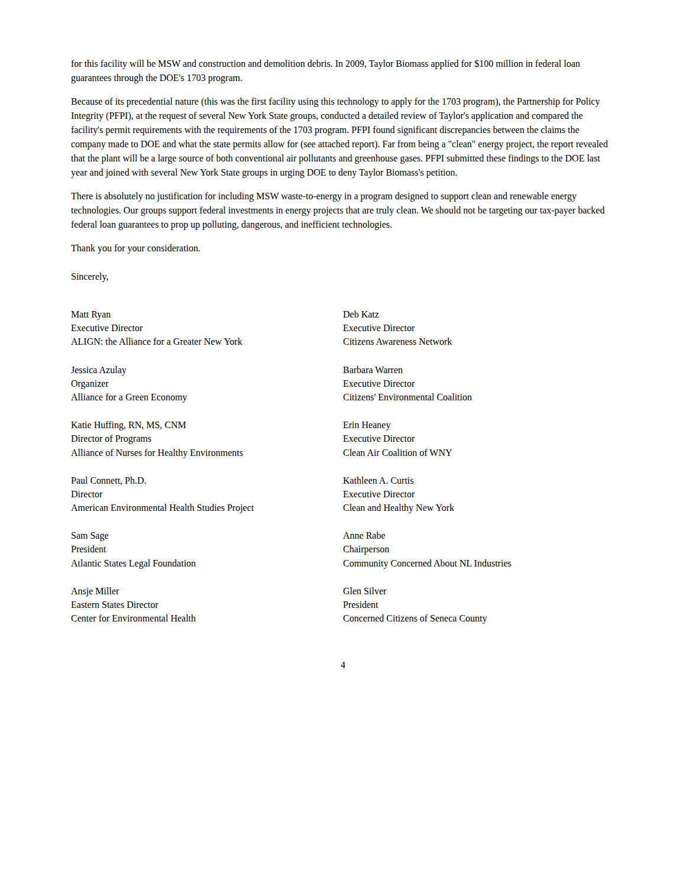for this facility will be MSW and construction and demolition debris. In 2009, Taylor Biomass applied for $100 million in federal loan guarantees through the DOE's 1703 program.
Because of its precedential nature (this was the first facility using this technology to apply for the 1703 program), the Partnership for Policy Integrity (PFPI), at the request of several New York State groups, conducted a detailed review of Taylor's application and compared the facility's permit requirements with the requirements of the 1703 program. PFPI found significant discrepancies between the claims the company made to DOE and what the state permits allow for (see attached report). Far from being a "clean" energy project, the report revealed that the plant will be a large source of both conventional air pollutants and greenhouse gases. PFPI submitted these findings to the DOE last year and joined with several New York State groups in urging DOE to deny Taylor Biomass's petition.
There is absolutely no justification for including MSW waste-to-energy in a program designed to support clean and renewable energy technologies. Our groups support federal investments in energy projects that are truly clean. We should not be targeting our tax-payer backed federal loan guarantees to prop up polluting, dangerous, and inefficient technologies.
Thank you for your consideration.
Sincerely,
| Matt Ryan Executive Director ALIGN: the Alliance for a Greater New York | Deb Katz Executive Director Citizens Awareness Network |
| Jessica Azulay Organizer Alliance for a Green Economy | Barbara Warren Executive Director Citizens' Environmental Coalition |
| Katie Huffing, RN, MS, CNM Director of Programs Alliance of Nurses for Healthy Environments | Erin Heaney Executive Director Clean Air Coalition of WNY |
| Paul Connett, Ph.D. Director American Environmental Health Studies Project | Kathleen A. Curtis Executive Director Clean and Healthy New York |
| Sam Sage President Atlantic States Legal Foundation | Anne Rabe Chairperson Community Concerned About NL Industries |
| Ansje Miller Eastern States Director Center for Environmental Health | Glen Silver President Concerned Citizens of Seneca County |
4